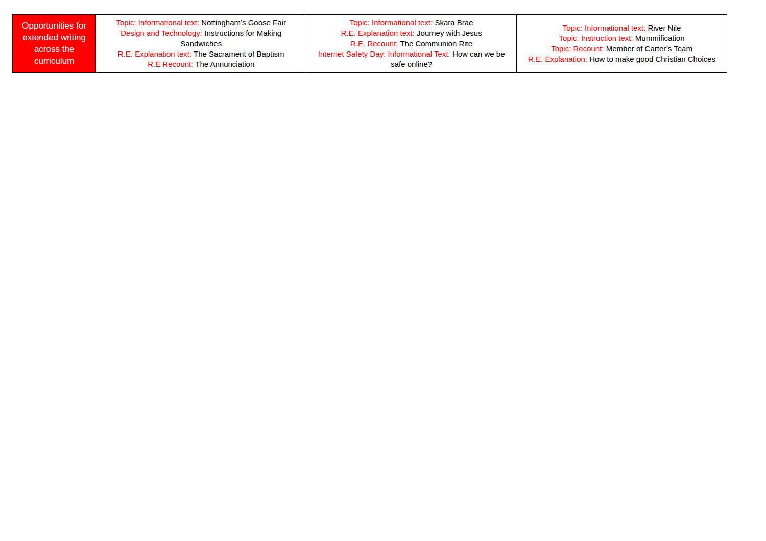| Opportunities for extended writing across the curriculum | Topic: Informational text: Nottingham’s Goose Fair Design and Technology: Instructions for Making Sandwiches R.E. Explanation text: The Sacrament of Baptism R.E Recount: The Annunciation | Topic: Informational text: Skara Brae R.E. Explanation text: Journey with Jesus R.E. Recount: The Communion Rite Internet Safety Day: Informational Text: How can we be safe online? | Topic: Informational text: River Nile Topic: Instruction text: Mummification Topic: Recount: Member of Carter’s Team R.E. Explanation: How to make good Christian Choices |